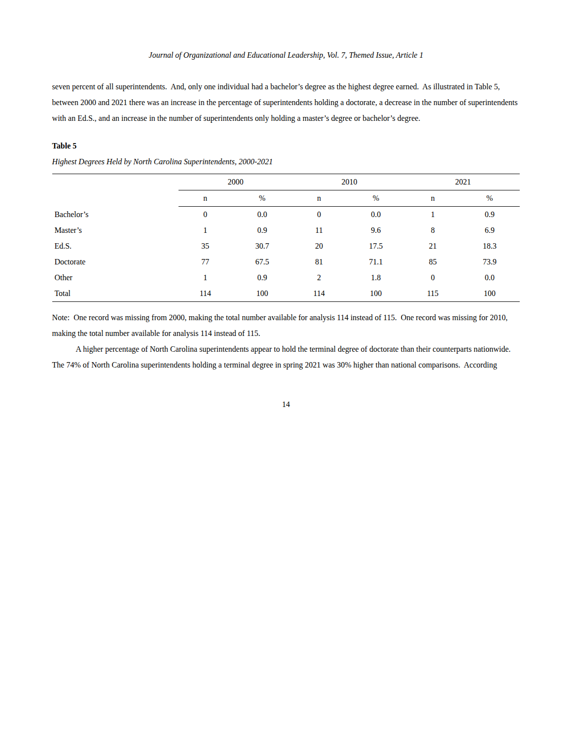Journal of Organizational and Educational Leadership, Vol. 7, Themed Issue, Article 1
seven percent of all superintendents. And, only one individual had a bachelor’s degree as the highest degree earned. As illustrated in Table 5, between 2000 and 2021 there was an increase in the percentage of superintendents holding a doctorate, a decrease in the number of superintendents with an Ed.S., and an increase in the number of superintendents only holding a master’s degree or bachelor’s degree.
Table 5
Highest Degrees Held by North Carolina Superintendents, 2000-2021
| | 2000 | 2010 | 2021 |
| --- | --- | --- | --- |
| | n | % | n | % | n | % |
| Bachelor’s | 0 | 0.0 | 0 | 0.0 | 1 | 0.9 |
| Master’s | 1 | 0.9 | 11 | 9.6 | 8 | 6.9 |
| Ed.S. | 35 | 30.7 | 20 | 17.5 | 21 | 18.3 |
| Doctorate | 77 | 67.5 | 81 | 71.1 | 85 | 73.9 |
| Other | 1 | 0.9 | 2 | 1.8 | 0 | 0.0 |
| Total | 114 | 100 | 114 | 100 | 115 | 100 |
Note: One record was missing from 2000, making the total number available for analysis 114 instead of 115. One record was missing for 2010, making the total number available for analysis 114 instead of 115.
A higher percentage of North Carolina superintendents appear to hold the terminal degree of doctorate than their counterparts nationwide. The 74% of North Carolina superintendents holding a terminal degree in spring 2021 was 30% higher than national comparisons. According
14